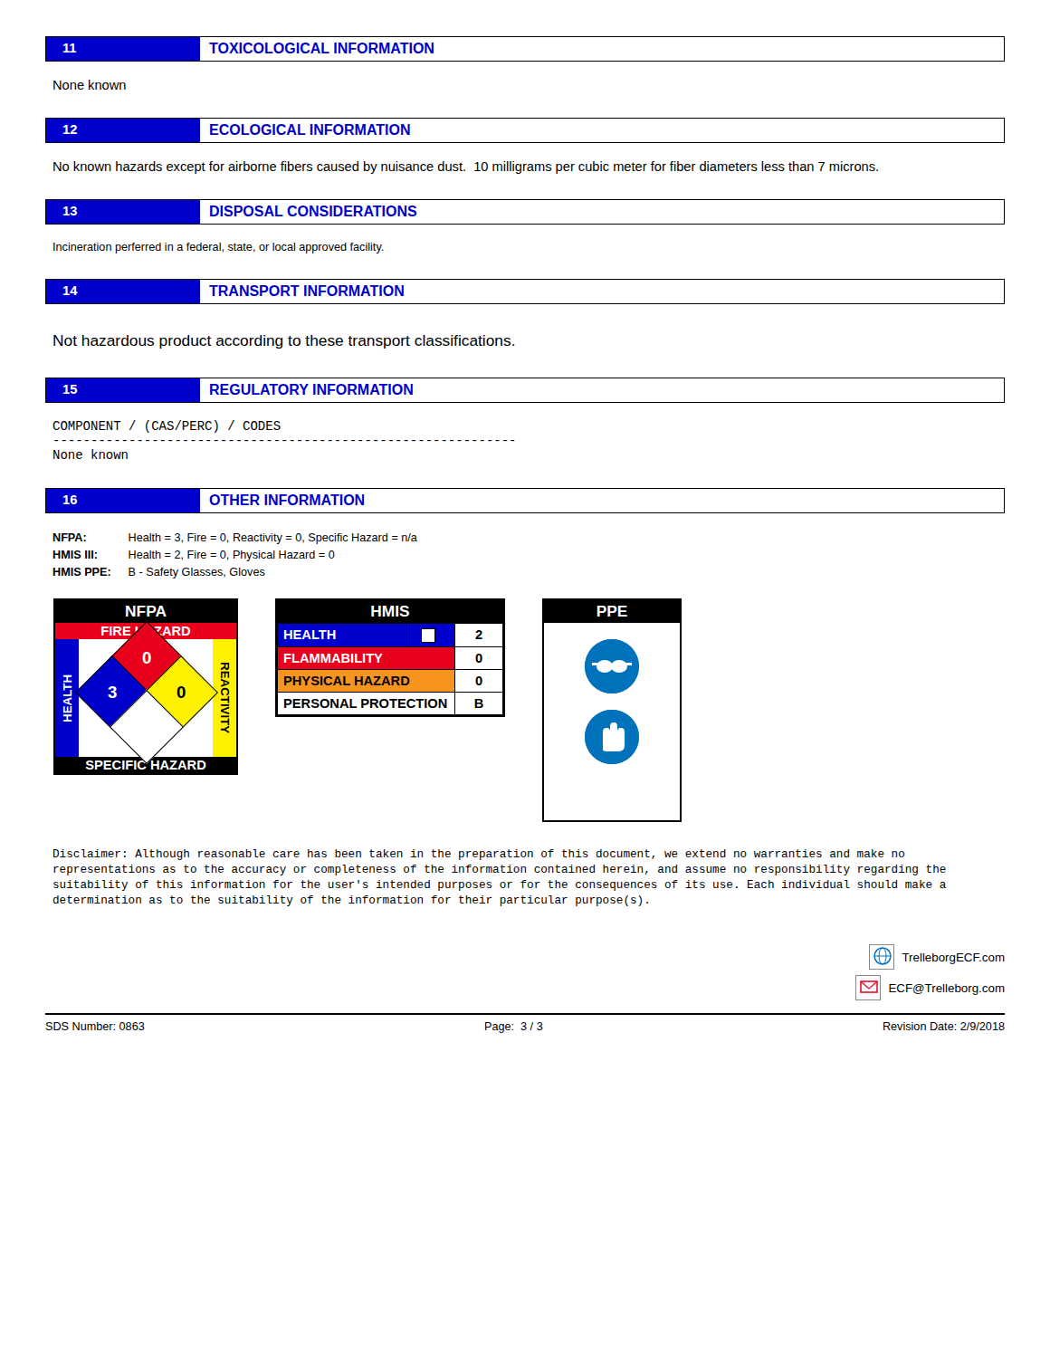11
TOXICOLOGICAL INFORMATION
None known
12
ECOLOGICAL INFORMATION
No known hazards except for airborne fibers caused by nuisance dust. 10 milligrams per cubic meter for fiber diameters less than 7 microns.
13
DISPOSAL CONSIDERATIONS
Incineration perferred in a federal, state, or local approved facility.
14
TRANSPORT INFORMATION
Not hazardous product according to these transport classifications.
15
REGULATORY INFORMATION
COMPONENT / (CAS/PERC) / CODES ------------------------------------------------------------- None known
16
OTHER INFORMATION
NFPA: Health = 3, Fire = 0, Reactivity = 0, Specific Hazard = n/a
HMIS III: Health = 2, Fire = 0, Physical Hazard = 0
HMIS PPE: B - Safety Glasses, Gloves
| NFPA FIRE HAZARD HEALTH REACTIVITY 0 3 0 SPECIFIC HAZARD | HMIS / HEALTH / / 2 / / FLAMMABILITY / 0 / / PHYSICAL HAZARD / 0 / / PERSONAL PROTECTION / B / | PPE |
Disclaimer: Although reasonable care has been taken in the preparation of this document, we extend no warranties and make no representations as to the accuracy or completeness of the information contained herein, and assume no responsibility regarding the suitability of this information for the user's intended purposes or for the consequences of its use. Each individual should make a determination as to the suitability of the information for their particular purpose(s).
TrelleborgECF.com
ECF@Trelleborg.com
SDS Number: 0863
Page: 3 / 3
Revision Date: 2/9/2018